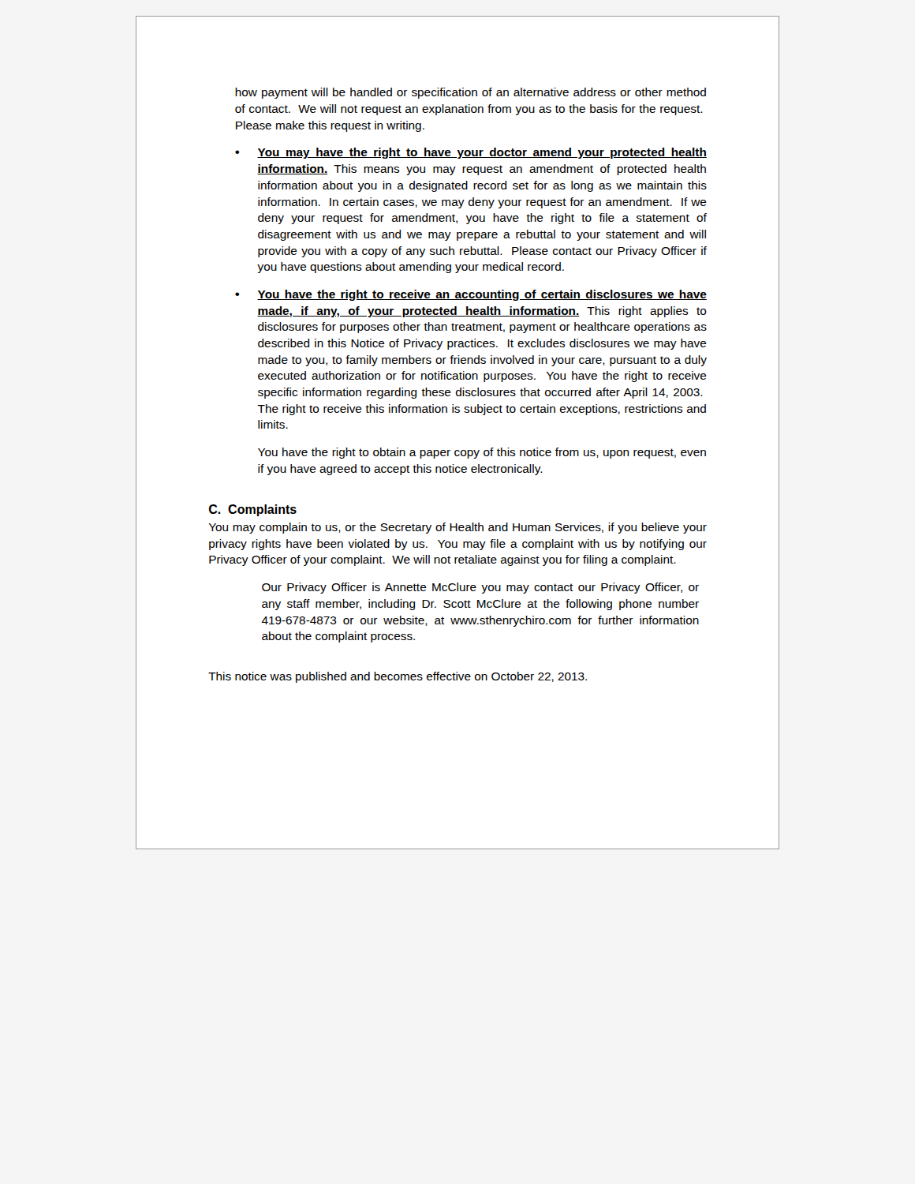how payment will be handled or specification of an alternative address or other method of contact. We will not request an explanation from you as to the basis for the request. Please make this request in writing.
You may have the right to have your doctor amend your protected health information. This means you may request an amendment of protected health information about you in a designated record set for as long as we maintain this information. In certain cases, we may deny your request for an amendment. If we deny your request for amendment, you have the right to file a statement of disagreement with us and we may prepare a rebuttal to your statement and will provide you with a copy of any such rebuttal. Please contact our Privacy Officer if you have questions about amending your medical record.
You have the right to receive an accounting of certain disclosures we have made, if any, of your protected health information. This right applies to disclosures for purposes other than treatment, payment or healthcare operations as described in this Notice of Privacy practices. It excludes disclosures we may have made to you, to family members or friends involved in your care, pursuant to a duly executed authorization or for notification purposes. You have the right to receive specific information regarding these disclosures that occurred after April 14, 2003. The right to receive this information is subject to certain exceptions, restrictions and limits.
You have the right to obtain a paper copy of this notice from us, upon request, even if you have agreed to accept this notice electronically.
C. Complaints
You may complain to us, or the Secretary of Health and Human Services, if you believe your privacy rights have been violated by us. You may file a complaint with us by notifying our Privacy Officer of your complaint. We will not retaliate against you for filing a complaint.
Our Privacy Officer is Annette McClure you may contact our Privacy Officer, or any staff member, including Dr. Scott McClure at the following phone number 419-678-4873 or our website, at www.sthenrychiro.com for further information about the complaint process.
This notice was published and becomes effective on October 22, 2013.